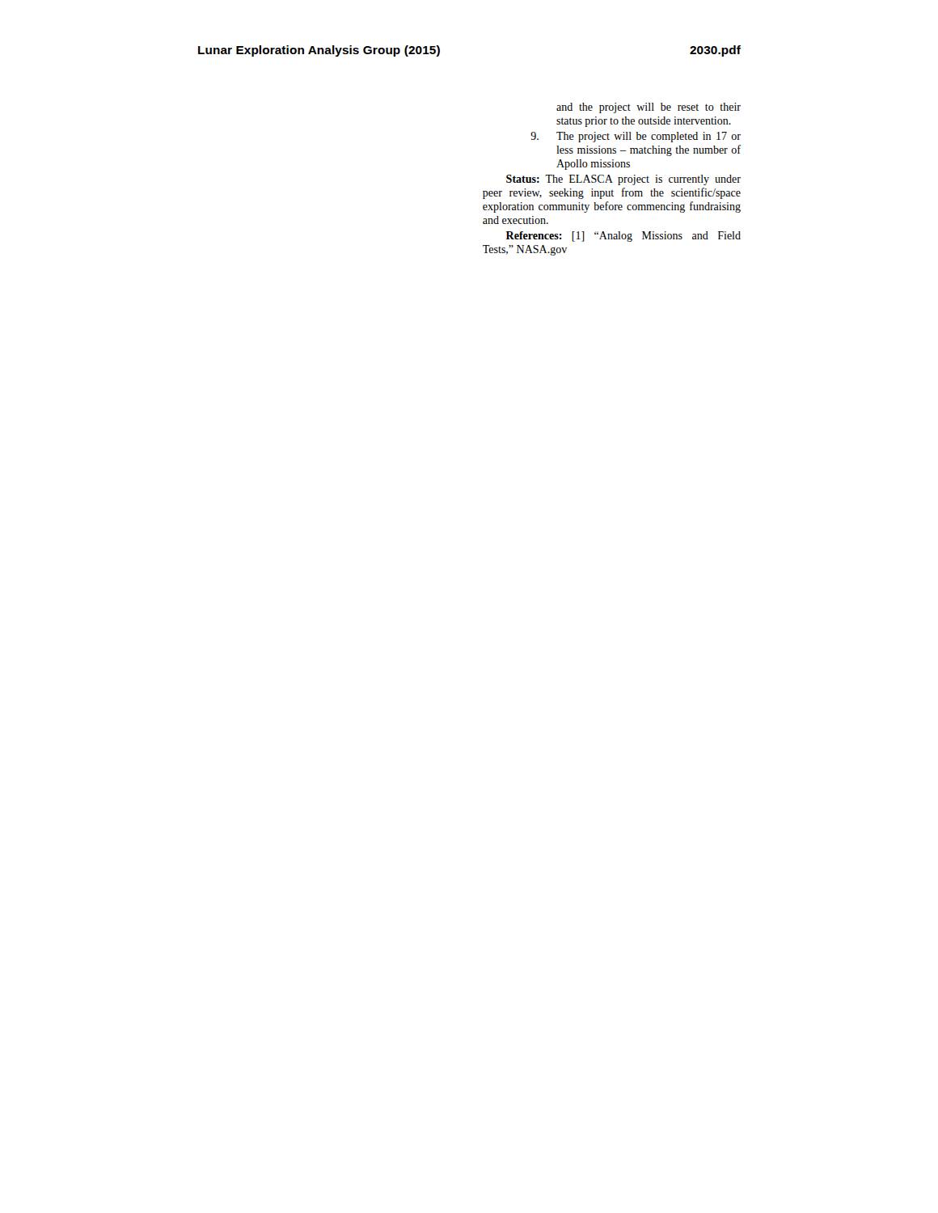Lunar Exploration Analysis Group (2015)
2030.pdf
and the project will be reset to their status prior to the outside intervention.
9. The project will be completed in 17 or less missions – matching the number of Apollo missions
Status: The ELASCA project is currently under peer review, seeking input from the scientific/space exploration community before commencing fundraising and execution.
References: [1] “Analog Missions and Field Tests,” NASA.gov